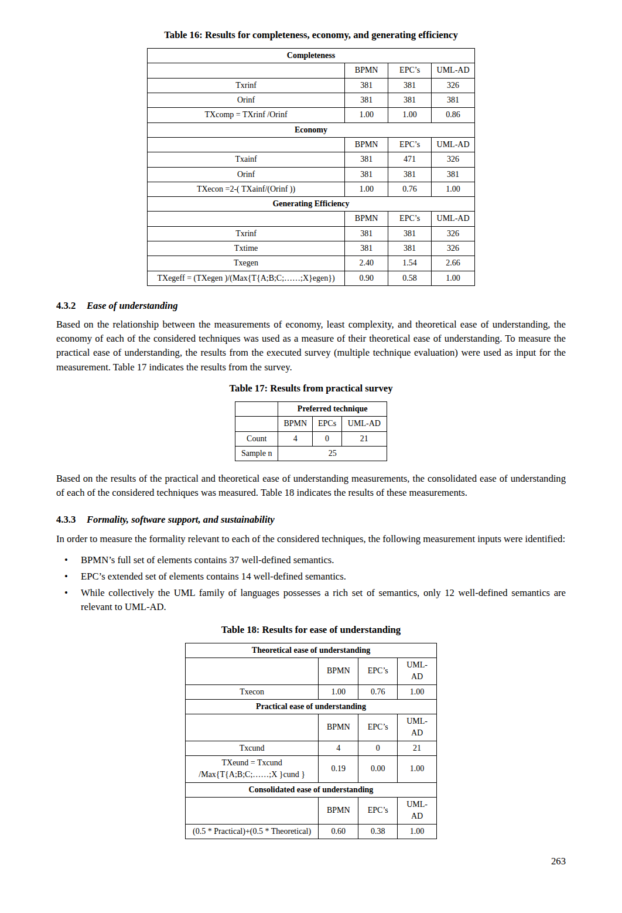Table 16: Results for completeness, economy, and generating efficiency
| Completeness |
| | BPMN | EPC’s | UML-AD |
| Txrinf | 381 | 381 | 326 |
| Orinf | 381 | 381 | 381 |
| TXcomp = TXrinf /Orinf | 1.00 | 1.00 | 0.86 |
| Economy |
| | BPMN | EPC’s | UML-AD |
| Txainf | 381 | 471 | 326 |
| Orinf | 381 | 381 | 381 |
| TXecon =2-( TXainf/(Orinf )) | 1.00 | 0.76 | 1.00 |
| Generating Efficiency |
| | BPMN | EPC’s | UML-AD |
| Txrinf | 381 | 381 | 326 |
| Txtime | 381 | 381 | 326 |
| Txegen | 2.40 | 1.54 | 2.66 |
| TXegeff = (TXegen )/(Max{T{A;B;C;……;X}egen}) | 0.90 | 0.58 | 1.00 |
4.3.2 Ease of understanding
Based on the relationship between the measurements of economy, least complexity, and theoretical ease of understanding, the economy of each of the considered techniques was used as a measure of their theoretical ease of understanding. To measure the practical ease of understanding, the results from the executed survey (multiple technique evaluation) were used as input for the measurement. Table 17 indicates the results from the survey.
Table 17: Results from practical survey
| | Preferred technique |
| | BPMN | EPCs | UML-AD |
| Count | 4 | 0 | 21 |
| Sample n | 25 |
Based on the results of the practical and theoretical ease of understanding measurements, the consolidated ease of understanding of each of the considered techniques was measured. Table 18 indicates the results of these measurements.
4.3.3 Formality, software support, and sustainability
In order to measure the formality relevant to each of the considered techniques, the following measurement inputs were identified:
BPMN’s full set of elements contains 37 well-defined semantics.
EPC’s extended set of elements contains 14 well-defined semantics.
While collectively the UML family of languages possesses a rich set of semantics, only 12 well-defined semantics are relevant to UML-AD.
Table 18: Results for ease of understanding
| Theoretical ease of understanding |
| | BPMN | EPC’s | UML-AD |
| Txecon | 1.00 | 0.76 | 1.00 |
| Practical ease of understanding |
| | BPMN | EPC’s | UML-AD |
| Txcund | 4 | 0 | 21 |
| TXeund = Txcund /Max{T{A;B;C;……;X }cund } | 0.19 | 0.00 | 1.00 |
| Consolidated ease of understanding |
| | BPMN | EPC’s | UML-AD |
| (0.5 * Practical)+(0.5 * Theoretical) | 0.60 | 0.38 | 1.00 |
263